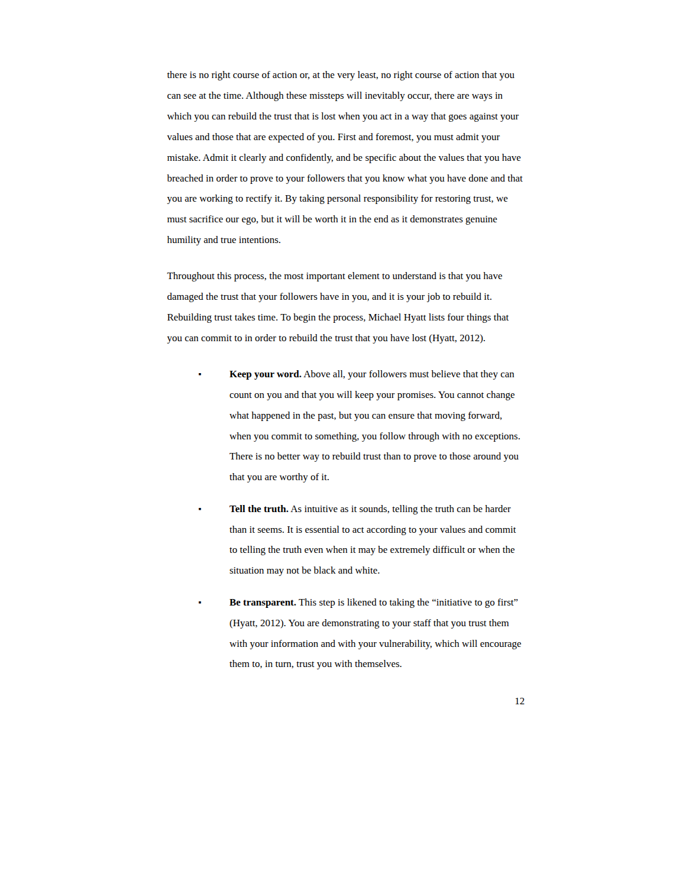there is no right course of action or, at the very least, no right course of action that you can see at the time. Although these missteps will inevitably occur, there are ways in which you can rebuild the trust that is lost when you act in a way that goes against your values and those that are expected of you. First and foremost, you must admit your mistake. Admit it clearly and confidently, and be specific about the values that you have breached in order to prove to your followers that you know what you have done and that you are working to rectify it. By taking personal responsibility for restoring trust, we must sacrifice our ego, but it will be worth it in the end as it demonstrates genuine humility and true intentions.
Throughout this process, the most important element to understand is that you have damaged the trust that your followers have in you, and it is your job to rebuild it. Rebuilding trust takes time. To begin the process, Michael Hyatt lists four things that you can commit to in order to rebuild the trust that you have lost (Hyatt, 2012).
Keep your word. Above all, your followers must believe that they can count on you and that you will keep your promises. You cannot change what happened in the past, but you can ensure that moving forward, when you commit to something, you follow through with no exceptions. There is no better way to rebuild trust than to prove to those around you that you are worthy of it.
Tell the truth. As intuitive as it sounds, telling the truth can be harder than it seems. It is essential to act according to your values and commit to telling the truth even when it may be extremely difficult or when the situation may not be black and white.
Be transparent. This step is likened to taking the “initiative to go first” (Hyatt, 2012). You are demonstrating to your staff that you trust them with your information and with your vulnerability, which will encourage them to, in turn, trust you with themselves.
12